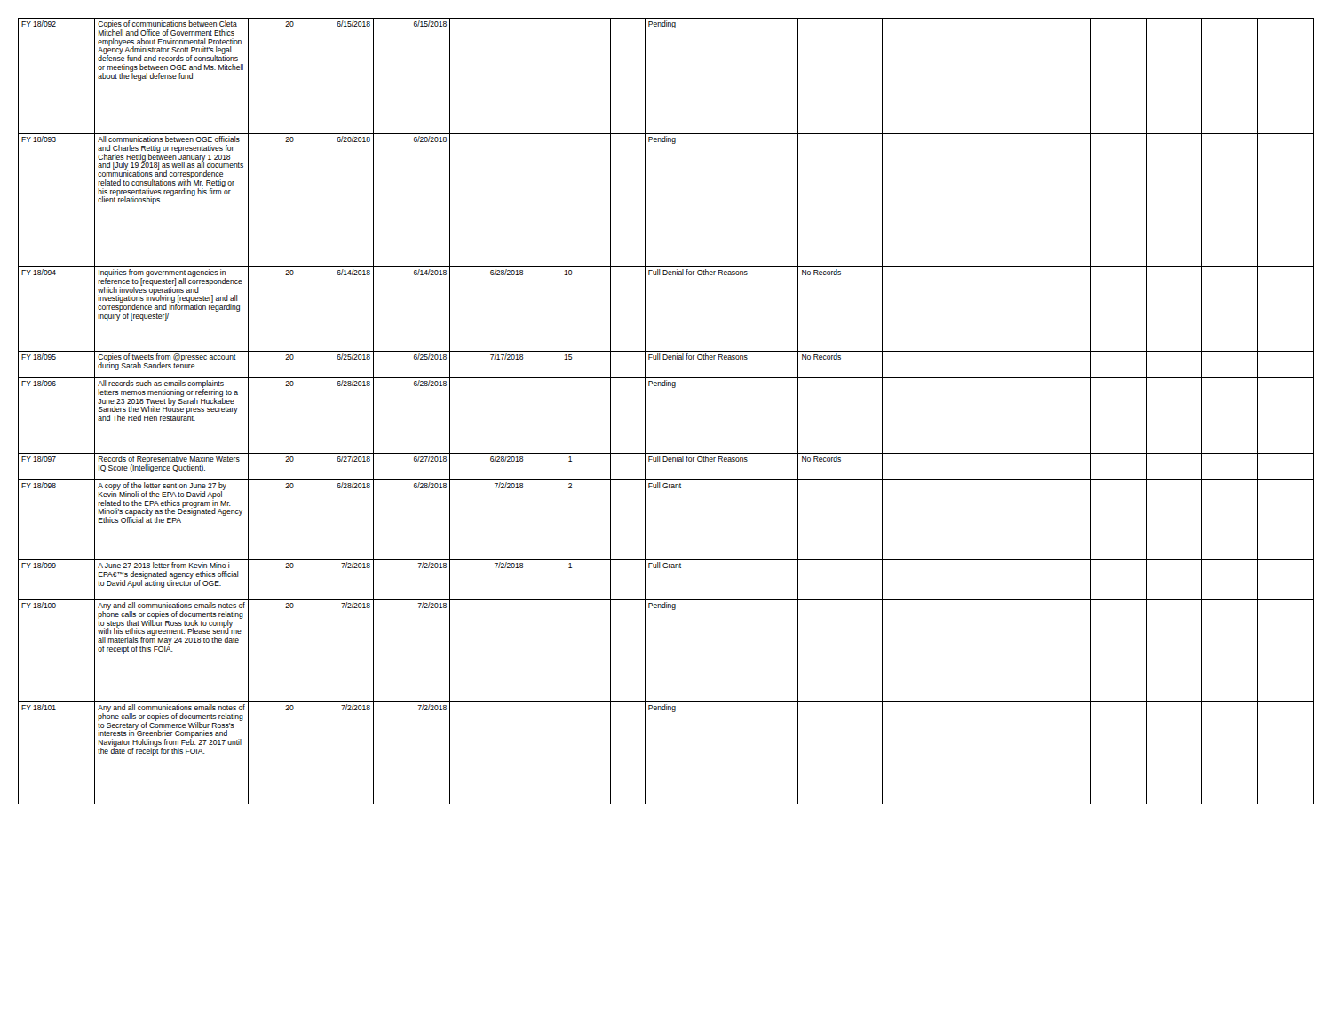| FY 18/092 | Copies of communications between Cleta Mitchell and Office of Government Ethics employees about Environmental Protection Agency Administrator Scott Pruitt's legal defense fund and records of consultations or meetings between OGE and Ms. Mitchell about the legal defense fund | 20 | 6/15/2018 | 6/15/2018 | | | | | Pending | | | | | | | | |
| FY 18/093 | All communications between OGE officials and Charles Rettig or representatives for Charles Rettig between January 1 2018 and [July 19 2018] as well as all documents communications and correspondence related to consultations with Mr. Rettig or his representatives regarding his firm or client relationships. | 20 | 6/20/2018 | 6/20/2018 | | | | | Pending | | | | | | | | |
| FY 18/094 | Inquiries from government agencies in reference to [requester] all correspondence which involves operations and investigations involving [requester] and all correspondence and information regarding inquiry of [requester]/ | 20 | 6/14/2018 | 6/14/2018 | 6/28/2018 | 10 | | | Full Denial for Other Reasons | No Records | | | | | | | |
| FY 18/095 | Copies of tweets from @pressec account during Sarah Sanders tenure. | 20 | 6/25/2018 | 6/25/2018 | 7/17/2018 | 15 | | | Full Denial for Other Reasons | No Records | | | | | | | |
| FY 18/096 | All records such as emails complaints letters memos mentioning or referring to a June 23 2018 Tweet by Sarah Huckabee Sanders the White House press secretary and The Red Hen restaurant. | 20 | 6/28/2018 | 6/28/2018 | | | | | Pending | | | | | | | | |
| FY 18/097 | Records of Representative Maxine Waters IQ Score (Intelligence Quotient). | 20 | 6/27/2018 | 6/27/2018 | 6/28/2018 | 1 | | | Full Denial for Other Reasons | No Records | | | | | | | |
| FY 18/098 | A copy of the letter sent on June 27 by Kevin Minoli of the EPA to David Apol related to the EPA ethics program in Mr. Minoli's capacity as the Designated Agency Ethics Official at the EPA | 20 | 6/28/2018 | 6/28/2018 | 7/2/2018 | 2 | | | Full Grant | | | | | | | | |
| FY 18/099 | A June 27 2018 letter from Kevin Mino i EPA€™s designated agency ethics official to David Apol acting director of OGE. | 20 | 7/2/2018 | 7/2/2018 | 7/2/2018 | 1 | | | Full Grant | | | | | | | | |
| FY 18/100 | Any and all communications emails notes of phone calls or copies of documents relating to steps that Wilbur Ross took to comply with his ethics agreement. Please send me all materials from May 24 2018 to the date of receipt of this FOIA. | 20 | 7/2/2018 | 7/2/2018 | | | | | Pending | | | | | | | | |
| FY 18/101 | Any and all communications emails notes of phone calls or copies of documents relating to Secretary of Commerce Wilbur Ross's interests in Greenbrier Companies and Navigator Holdings from Feb. 27 2017 until the date of receipt for this FOIA. | 20 | 7/2/2018 | 7/2/2018 | | | | | Pending | | | | | | | | |